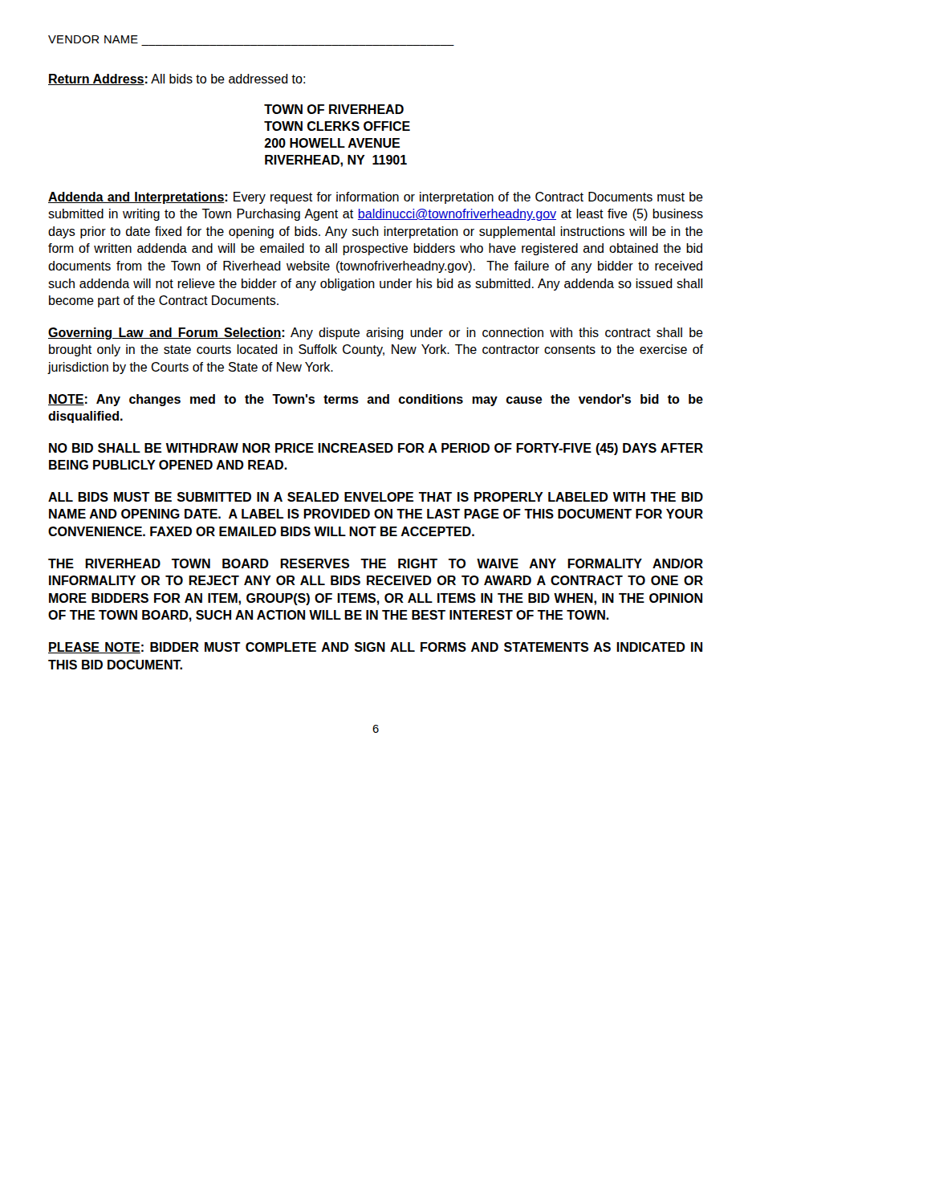VENDOR NAME ______________________________________________
Return Address: All bids to be addressed to:
TOWN OF RIVERHEAD TOWN CLERKS OFFICE 200 HOWELL AVENUE RIVERHEAD, NY 11901
Addenda and Interpretations: Every request for information or interpretation of the Contract Documents must be submitted in writing to the Town Purchasing Agent at baldinucci@townofriverheadny.gov at least five (5) business days prior to date fixed for the opening of bids. Any such interpretation or supplemental instructions will be in the form of written addenda and will be emailed to all prospective bidders who have registered and obtained the bid documents from the Town of Riverhead website (townofriverheadny.gov). The failure of any bidder to received such addenda will not relieve the bidder of any obligation under his bid as submitted. Any addenda so issued shall become part of the Contract Documents.
Governing Law and Forum Selection: Any dispute arising under or in connection with this contract shall be brought only in the state courts located in Suffolk County, New York. The contractor consents to the exercise of jurisdiction by the Courts of the State of New York.
NOTE: Any changes med to the Town's terms and conditions may cause the vendor's bid to be disqualified.
NO BID SHALL BE WITHDRAW NOR PRICE INCREASED FOR A PERIOD OF FORTY-FIVE (45) DAYS AFTER BEING PUBLICLY OPENED AND READ.
ALL BIDS MUST BE SUBMITTED IN A SEALED ENVELOPE THAT IS PROPERLY LABELED WITH THE BID NAME AND OPENING DATE. A LABEL IS PROVIDED ON THE LAST PAGE OF THIS DOCUMENT FOR YOUR CONVENIENCE. FAXED OR EMAILED BIDS WILL NOT BE ACCEPTED.
THE RIVERHEAD TOWN BOARD RESERVES THE RIGHT TO WAIVE ANY FORMALITY AND/OR INFORMALITY OR TO REJECT ANY OR ALL BIDS RECEIVED OR TO AWARD A CONTRACT TO ONE OR MORE BIDDERS FOR AN ITEM, GROUP(S) OF ITEMS, OR ALL ITEMS IN THE BID WHEN, IN THE OPINION OF THE TOWN BOARD, SUCH AN ACTION WILL BE IN THE BEST INTEREST OF THE TOWN.
PLEASE NOTE: BIDDER MUST COMPLETE AND SIGN ALL FORMS AND STATEMENTS AS INDICATED IN THIS BID DOCUMENT.
6